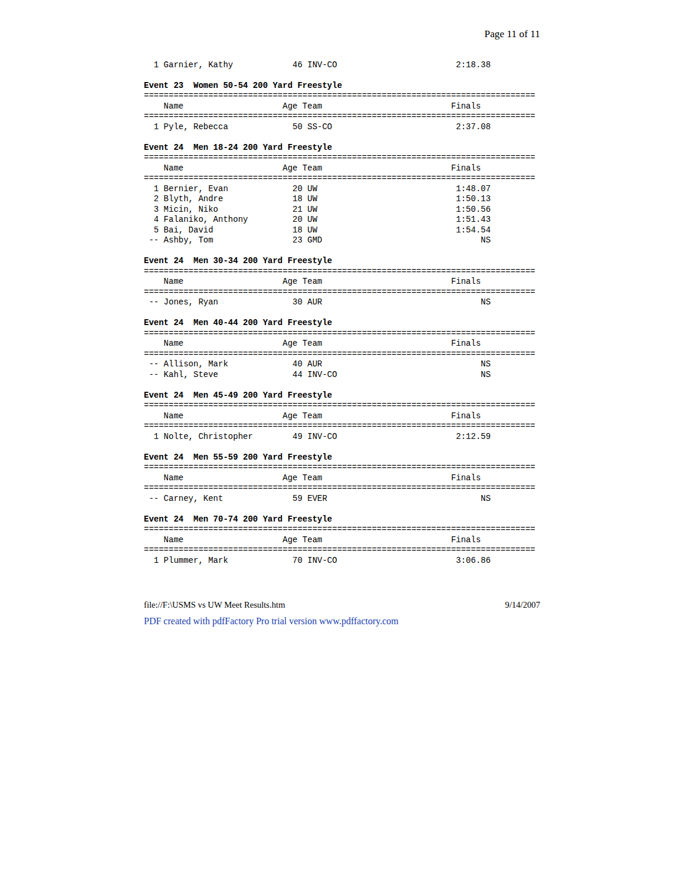Page 11 of 11
  1 Garnier, Kathy            46 INV-CO                        2:18.38

Event 23  Women 50-54 200 Yard Freestyle
===============================================================================
    Name                    Age Team                          Finals
===============================================================================
  1 Pyle, Rebecca             50 SS-CO                         2:37.08

Event 24  Men 18-24 200 Yard Freestyle
===============================================================================
    Name                    Age Team                          Finals
===============================================================================
  1 Bernier, Evan             20 UW                            1:48.07
  2 Blyth, Andre              18 UW                            1:50.13
  3 Micin, Niko               21 UW                            1:50.56
  4 Falaniko, Anthony         20 UW                            1:51.43
  5 Bai, David                18 UW                            1:54.54
 -- Ashby, Tom                23 GMD                                NS

Event 24  Men 30-34 200 Yard Freestyle
===============================================================================
    Name                    Age Team                          Finals
===============================================================================
 -- Jones, Ryan               30 AUR                                NS

Event 24  Men 40-44 200 Yard Freestyle
===============================================================================
    Name                    Age Team                          Finals
===============================================================================
 -- Allison, Mark             40 AUR                                NS
 -- Kahl, Steve               44 INV-CO                             NS

Event 24  Men 45-49 200 Yard Freestyle
===============================================================================
    Name                    Age Team                          Finals
===============================================================================
  1 Nolte, Christopher        49 INV-CO                        2:12.59

Event 24  Men 55-59 200 Yard Freestyle
===============================================================================
    Name                    Age Team                          Finals
===============================================================================
 -- Carney, Kent              59 EVER                               NS

Event 24  Men 70-74 200 Yard Freestyle
===============================================================================
    Name                    Age Team                          Finals
===============================================================================
  1 Plummer, Mark             70 INV-CO                        3:06.86
file://F:\USMS vs UW Meet Results.htm
9/14/2007
PDF created with pdfFactory Pro trial version www.pdffactory.com